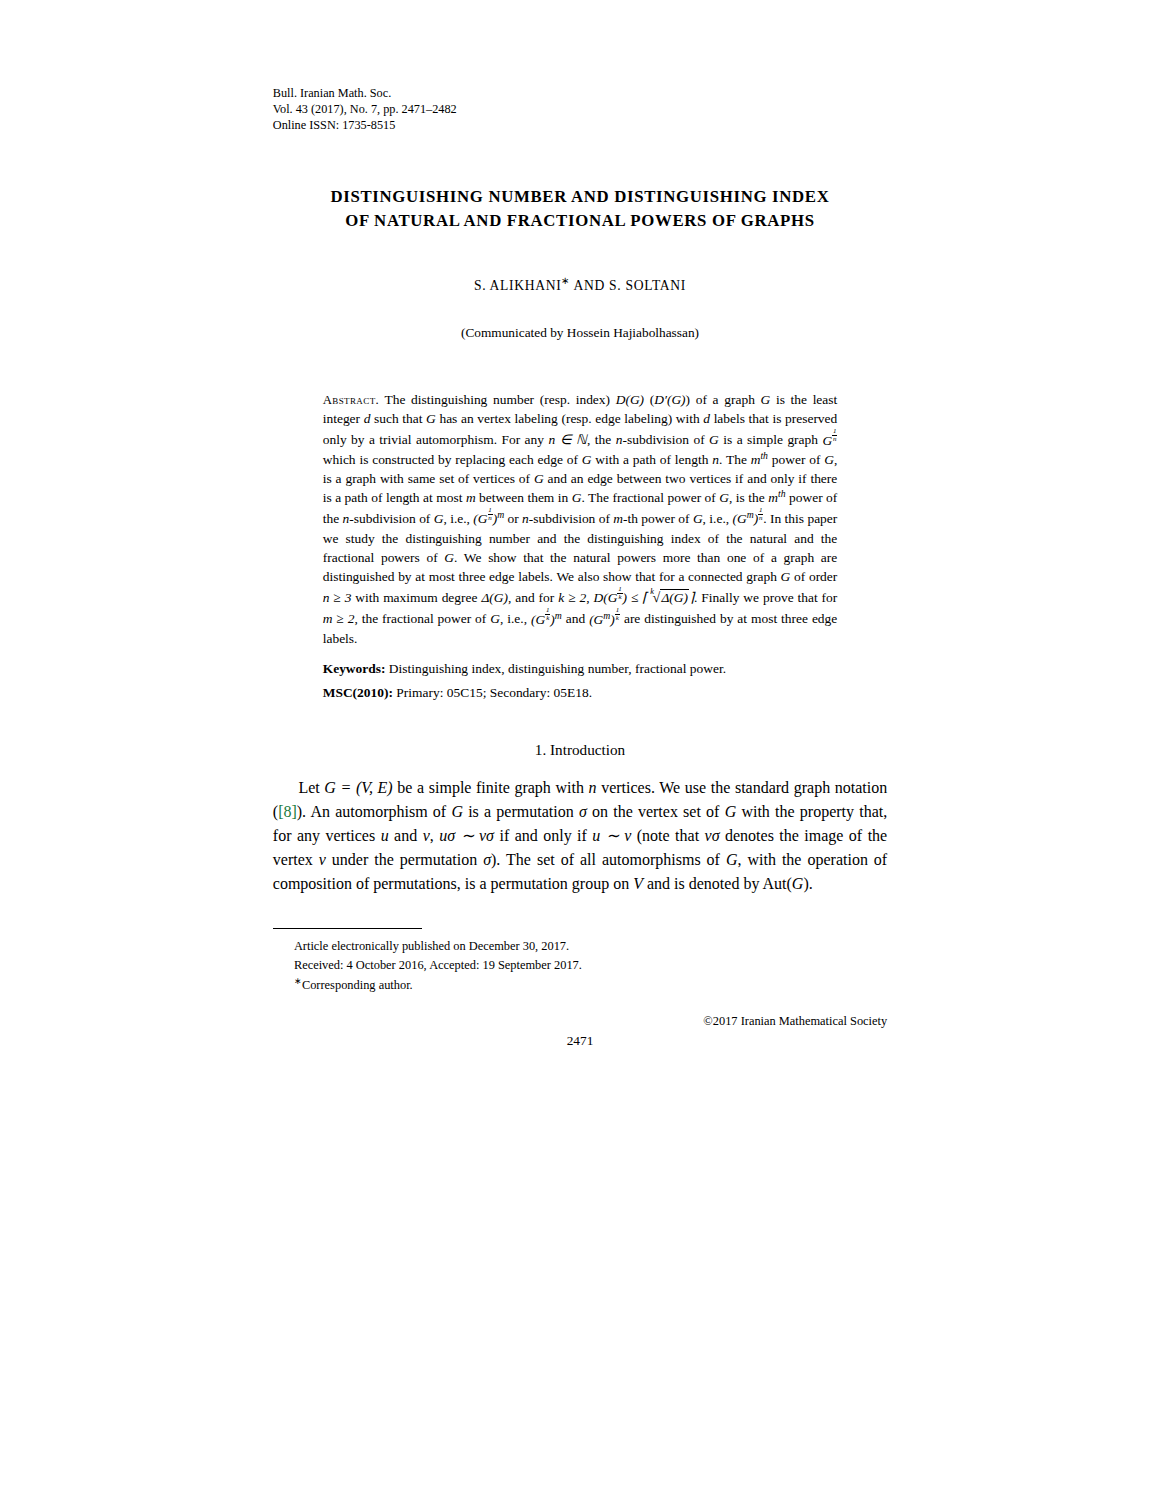Bull. Iranian Math. Soc.
Vol. 43 (2017), No. 7, pp. 2471–2482
Online ISSN: 1735-8515
Distinguishing number and distinguishing index
of natural and fractional powers of graphs
S. Alikhani∗ and S. Soltani
(Communicated by Hossein Hajiabolhassan)
Abstract. The distinguishing number (resp. index) D(G) (D′(G)) of a graph G is the least integer d such that G has an vertex labeling (resp. edge labeling) with d labels that is preserved only by a trivial automorphism. For any n ∈ ℕ, the n-subdivision of G is a simple graph G1 n which is constructed by replacing each edge of G with a path of length n. The mth power of G, is a graph with same set of vertices of G and an edge between two vertices if and only if there is a path of length at most m between them in G. The fractional power of G, is the mth power of the n-subdivision of G, i.e., (G1 n)m or n-subdivision of m-th power of G, i.e., (Gm)1 n. In this paper we study the distinguishing number and the distinguishing index of the natural and the fractional powers of G. We show that the natural powers more than one of a graph are distinguished by at most three edge labels. We also show that for a connected graph G of order n ≥ 3 with maximum degree Δ(G), and for k ≥ 2, D(G1 k) ≤ ⌈k√Δ(G)⌉. Finally we prove that for m ≥ 2, the fractional power of G, i.e., (G1 k)m and (Gm)1 k are distinguished by at most three edge labels.
Keywords: Distinguishing index, distinguishing number, fractional power.
MSC(2010): Primary: 05C15; Secondary: 05E18.
1. Introduction
Let G = (V, E) be a simple finite graph with n vertices. We use the standard graph notation ([8]). An automorphism of G is a permutation σ on the vertex set of G with the property that, for any vertices u and v, uσ ∼ vσ if and only if u ∼ v (note that vσ denotes the image of the vertex v under the permutation σ). The set of all automorphisms of G, with the operation of composition of permutations, is a permutation group on V and is denoted by Aut(G).
Article electronically published on December 30, 2017.
Received: 4 October 2016, Accepted: 19 September 2017.
∗Corresponding author.
©2017 Iranian Mathematical Society
2471